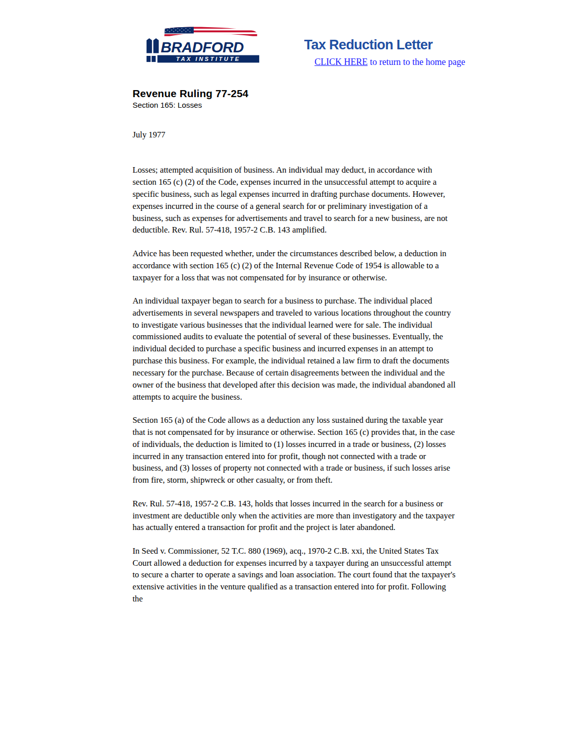BRADFORD TAX INSTITUTE
Tax Reduction Letter
CLICK HERE to return to the home page
Revenue Ruling 77-254
Section 165: Losses
July 1977
Losses; attempted acquisition of business. An individual may deduct, in accordance with section 165 (c) (2) of the Code, expenses incurred in the unsuccessful attempt to acquire a specific business, such as legal expenses incurred in drafting purchase documents. However, expenses incurred in the course of a general search for or preliminary investigation of a business, such as expenses for advertisements and travel to search for a new business, are not deductible. Rev. Rul. 57-418, 1957-2 C.B. 143 amplified.
Advice has been requested whether, under the circumstances described below, a deduction in accordance with section 165 (c) (2) of the Internal Revenue Code of 1954 is allowable to a taxpayer for a loss that was not compensated for by insurance or otherwise.
An individual taxpayer began to search for a business to purchase. The individual placed advertisements in several newspapers and traveled to various locations throughout the country to investigate various businesses that the individual learned were for sale. The individual commissioned audits to evaluate the potential of several of these businesses. Eventually, the individual decided to purchase a specific business and incurred expenses in an attempt to purchase this business. For example, the individual retained a law firm to draft the documents necessary for the purchase. Because of certain disagreements between the individual and the owner of the business that developed after this decision was made, the individual abandoned all attempts to acquire the business.
Section 165 (a) of the Code allows as a deduction any loss sustained during the taxable year that is not compensated for by insurance or otherwise. Section 165 (c) provides that, in the case of individuals, the deduction is limited to (1) losses incurred in a trade or business, (2) losses incurred in any transaction entered into for profit, though not connected with a trade or business, and (3) losses of property not connected with a trade or business, if such losses arise from fire, storm, shipwreck or other casualty, or from theft.
Rev. Rul. 57-418, 1957-2 C.B. 143, holds that losses incurred in the search for a business or investment are deductible only when the activities are more than investigatory and the taxpayer has actually entered a transaction for profit and the project is later abandoned.
In Seed v. Commissioner, 52 T.C. 880 (1969), acq., 1970-2 C.B. xxi, the United States Tax Court allowed a deduction for expenses incurred by a taxpayer during an unsuccessful attempt to secure a charter to operate a savings and loan association. The court found that the taxpayer's extensive activities in the venture qualified as a transaction entered into for profit. Following the